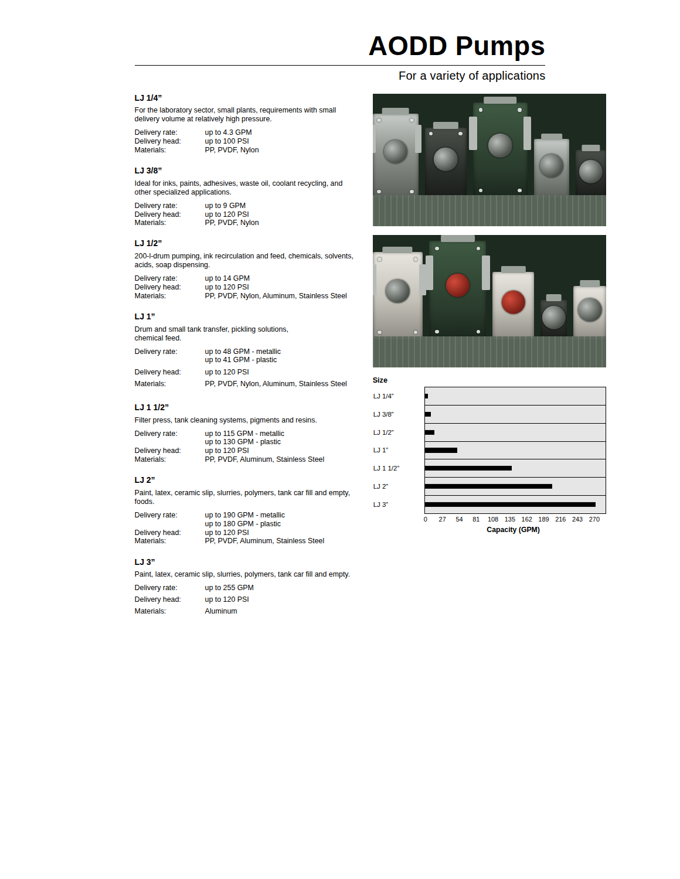AODD Pumps
For a variety of applications
LJ 1/4”
For the laboratory sector, small plants, requirements with small delivery volume at relatively high pressure.
| Delivery rate: | up to 4.3 GPM |
| Delivery head: | up to 100 PSI |
| Materials: | PP, PVDF, Nylon |
LJ 3/8”
Ideal for inks, paints, adhesives, waste oil, coolant recycling, and other specialized applications.
| Delivery rate: | up to 9 GPM |
| Delivery head: | up to 120 PSI |
| Materials: | PP, PVDF, Nylon |
LJ 1/2”
200-l-drum pumping, ink recirculation and feed, chemicals, solvents, acids, soap dispensing.
| Delivery rate: | up to 14 GPM |
| Delivery head: | up to 120 PSI |
| Materials: | PP, PVDF, Nylon, Aluminum, Stainless Steel |
LJ 1”
Drum and small tank transfer, pickling solutions,
chemical feed.
| Delivery rate: | up to 48 GPM - metallic up to 41 GPM - plastic |
| Delivery head: | up to 120 PSI |
| Materials: | PP, PVDF, Nylon, Aluminum, Stainless Steel |
LJ 1 1/2”
Filter press, tank cleaning systems, pigments and resins.
| Delivery rate: | up to 115 GPM - metallic up to 130 GPM - plastic |
| Delivery head: | up to 120 PSI |
| Materials: | PP, PVDF, Aluminum, Stainless Steel |
LJ 2”
Paint, latex, ceramic slip, slurries, polymers, tank car fill and empty, foods.
| Delivery rate: | up to 190 GPM - metallic up to 180 GPM - plastic |
| Delivery head: | up to 120 PSI |
| Materials: | PP, PVDF, Aluminum, Stainless Steel |
LJ 3”
Paint, latex, ceramic slip, slurries, polymers, tank car fill and empty.
| Delivery rate: | up to 255 GPM |
| Delivery head: | up to 120 PSI |
| Materials: | Aluminum |
Size
| LJ 1/4” | |
| LJ 3/8” | |
| LJ 1/2” | |
| LJ 1” | |
| LJ 1 1/2” | |
| LJ 2” | |
| LJ 3” | |
0275481108135162189216243270
Capacity (GPM)